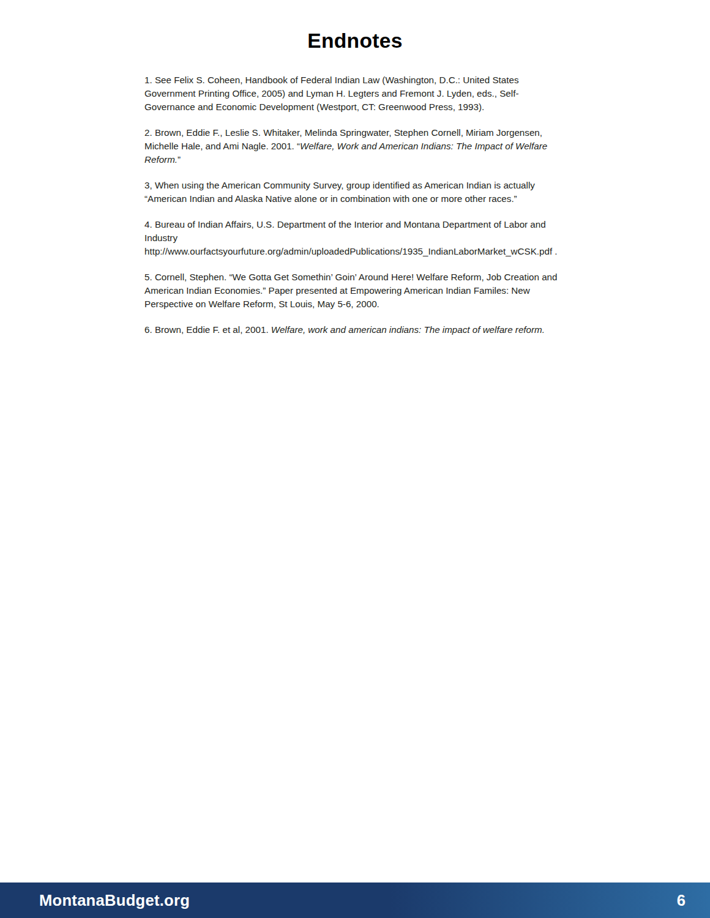Endnotes
1. See Felix S. Coheen, Handbook of Federal Indian Law (Washington, D.C.: United States Government Printing Office, 2005) and Lyman H. Legters and Fremont J. Lyden, eds., Self-Governance and Economic Development (Westport, CT: Greenwood Press, 1993).
2. Brown, Eddie F., Leslie S. Whitaker, Melinda Springwater, Stephen Cornell, Miriam Jorgensen, Michelle Hale, and Ami Nagle. 2001. “Welfare, Work and American Indians: The Impact of Welfare Reform.”
3, When using the American Community Survey, group identified as American Indian is actually “American Indian and Alaska Native alone or in combination with one or more other races.”
4. Bureau of Indian Affairs, U.S. Department of the Interior and Montana Department of Labor and Industry http://www.ourfactsyourfuture.org/admin/uploadedPublications/1935_IndianLaborMarket_wCSK.pdf .
5. Cornell, Stephen. “We Gotta Get Somethin’ Goin’ Around Here! Welfare Reform, Job Creation and American Indian Economies.” Paper presented at Empowering American Indian Familes: New Perspective on Welfare Reform, St Louis, May 5-6, 2000.
6. Brown, Eddie F. et al, 2001. Welfare, work and american indians: The impact of welfare reform.
MontanaBudget.org 6